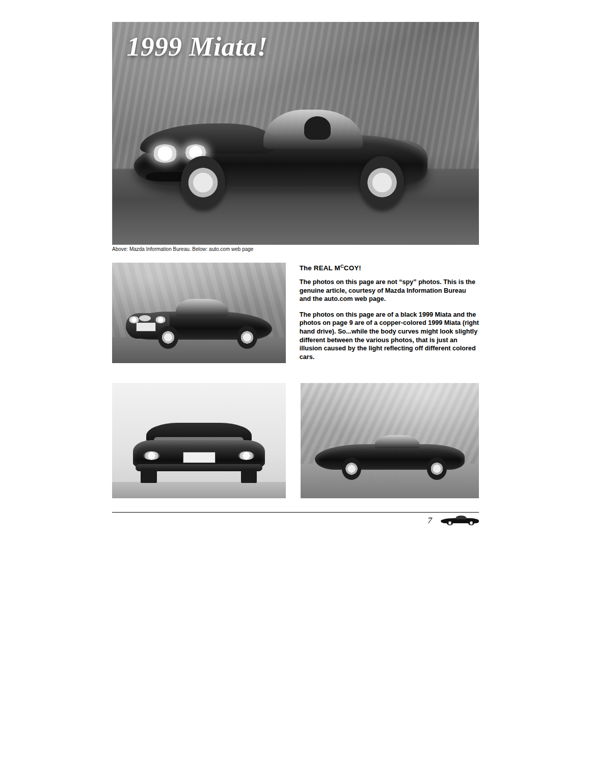1999 Miata!
Above: Mazda Information Bureau. Below: auto.com web page
The REAL MCCOY!
The photos on this page are not “spy” photos. This is the genuine article, courtesy of Mazda Information Bureau and the auto.com web page.
The photos on this page are of a black 1999 Miata and the photos on page 9 are of a copper-colored 1999 Miata (right hand drive). So...while the body curves might look slightly different between the various photos, that is just an illusion caused by the light reflecting off different colored cars.
7